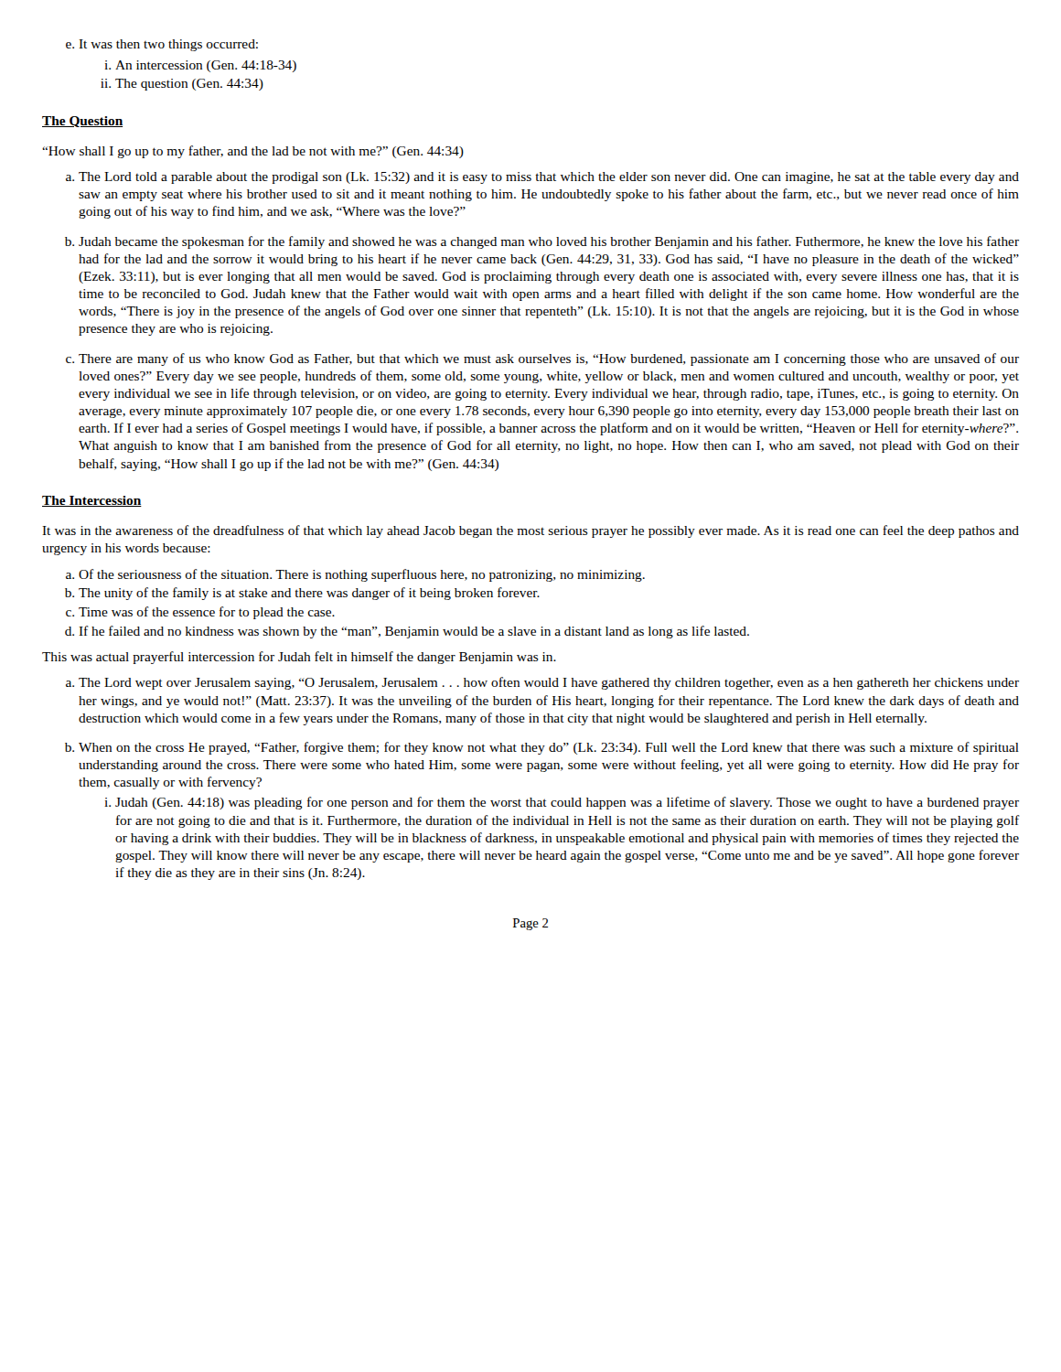It was then two things occurred:
An intercession (Gen. 44:18-34)
The question (Gen. 44:34)
The Question
“How shall I go up to my father, and the lad be not with me?” (Gen. 44:34)
The Lord told a parable about the prodigal son (Lk. 15:32) and it is easy to miss that which the elder son never did. One can imagine, he sat at the table every day and saw an empty seat where his brother used to sit and it meant nothing to him. He undoubtedly spoke to his father about the farm, etc., but we never read once of him going out of his way to find him, and we ask, “Where was the love?”
Judah became the spokesman for the family and showed he was a changed man who loved his brother Benjamin and his father. Futhermore, he knew the love his father had for the lad and the sorrow it would bring to his heart if he never came back (Gen. 44:29, 31, 33). God has said, “I have no pleasure in the death of the wicked” (Ezek. 33:11), but is ever longing that all men would be saved. God is proclaiming through every death one is associated with, every severe illness one has, that it is time to be reconciled to God. Judah knew that the Father would wait with open arms and a heart filled with delight if the son came home. How wonderful are the words, “There is joy in the presence of the angels of God over one sinner that repenteth” (Lk. 15:10). It is not that the angels are rejoicing, but it is the God in whose presence they are who is rejoicing.
There are many of us who know God as Father, but that which we must ask ourselves is, “How burdened, passionate am I concerning those who are unsaved of our loved ones?” Every day we see people, hundreds of them, some old, some young, white, yellow or black, men and women cultured and uncouth, wealthy or poor, yet every individual we see in life through television, or on video, are going to eternity. Every individual we hear, through radio, tape, iTunes, etc., is going to eternity. On average, every minute approximately 107 people die, or one every 1.78 seconds, every hour 6,390 people go into eternity, every day 153,000 people breath their last on earth. If I ever had a series of Gospel meetings I would have, if possible, a banner across the platform and on it would be written, “Heaven or Hell for eternity-where?”. What anguish to know that I am banished from the presence of God for all eternity, no light, no hope. How then can I, who am saved, not plead with God on their behalf, saying, “How shall I go up if the lad not be with me?” (Gen. 44:34)
The Intercession
It was in the awareness of the dreadfulness of that which lay ahead Jacob began the most serious prayer he possibly ever made. As it is read one can feel the deep pathos and urgency in his words because:
Of the seriousness of the situation. There is nothing superfluous here, no patronizing, no minimizing.
The unity of the family is at stake and there was danger of it being broken forever.
Time was of the essence for to plead the case.
If he failed and no kindness was shown by the “man”, Benjamin would be a slave in a distant land as long as life lasted.
This was actual prayerful intercession for Judah felt in himself the danger Benjamin was in.
The Lord wept over Jerusalem saying, “O Jerusalem, Jerusalem . . . how often would I have gathered thy children together, even as a hen gathereth her chickens under her wings, and ye would not!” (Matt. 23:37). It was the unveiling of the burden of His heart, longing for their repentance. The Lord knew the dark days of death and destruction which would come in a few years under the Romans, many of those in that city that night would be slaughtered and perish in Hell eternally.
When on the cross He prayed, “Father, forgive them; for they know not what they do” (Lk. 23:34). Full well the Lord knew that there was such a mixture of spiritual understanding around the cross. There were some who hated Him, some were pagan, some were without feeling, yet all were going to eternity. How did He pray for them, casually or with fervency?
Judah (Gen. 44:18) was pleading for one person and for them the worst that could happen was a lifetime of slavery. Those we ought to have a burdened prayer for are not going to die and that is it. Furthermore, the duration of the individual in Hell is not the same as their duration on earth. They will not be playing golf or having a drink with their buddies. They will be in blackness of darkness, in unspeakable emotional and physical pain with memories of times they rejected the gospel. They will know there will never be any escape, there will never be heard again the gospel verse, “Come unto me and be ye saved”. All hope gone forever if they die as they are in their sins (Jn. 8:24).
Page 2